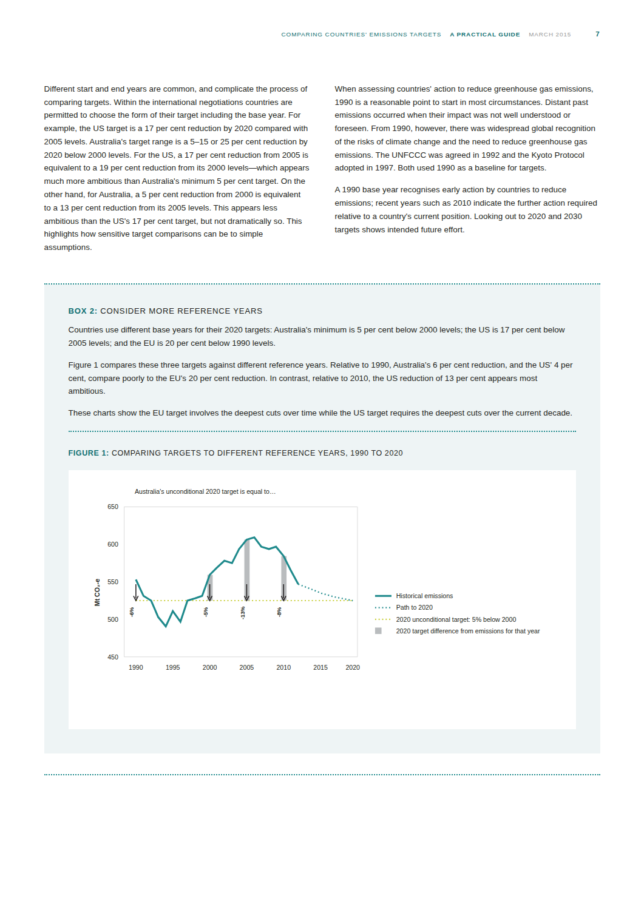Comparing countries' emissions targets A practical guide March 2015 7
Different start and end years are common, and complicate the process of comparing targets. Within the international negotiations countries are permitted to choose the form of their target including the base year. For example, the US target is a 17 per cent reduction by 2020 compared with 2005 levels. Australia's target range is a 5–15 or 25 per cent reduction by 2020 below 2000 levels. For the US, a 17 per cent reduction from 2005 is equivalent to a 19 per cent reduction from its 2000 levels—which appears much more ambitious than Australia's minimum 5 per cent target. On the other hand, for Australia, a 5 per cent reduction from 2000 is equivalent to a 13 per cent reduction from its 2005 levels. This appears less ambitious than the US's 17 per cent target, but not dramatically so. This highlights how sensitive target comparisons can be to simple assumptions.
When assessing countries' action to reduce greenhouse gas emissions, 1990 is a reasonable point to start in most circumstances. Distant past emissions occurred when their impact was not well understood or foreseen. From 1990, however, there was widespread global recognition of the risks of climate change and the need to reduce greenhouse gas emissions. The UNFCCC was agreed in 1992 and the Kyoto Protocol adopted in 1997. Both used 1990 as a baseline for targets.
A 1990 base year recognises early action by countries to reduce emissions; recent years such as 2010 indicate the further action required relative to a country's current position. Looking out to 2020 and 2030 targets shows intended future effort.
Box 2: Consider more reference years
Countries use different base years for their 2020 targets: Australia's minimum is 5 per cent below 2000 levels; the US is 17 per cent below 2005 levels; and the EU is 20 per cent below 1990 levels.
Figure 1 compares these three targets against different reference years. Relative to 1990, Australia's 6 per cent reduction, and the US' 4 per cent, compare poorly to the EU's 20 per cent reduction. In contrast, relative to 2010, the US reduction of 13 per cent appears most ambitious.
These charts show the EU target involves the deepest cuts over time while the US target requires the deepest cuts over the current decade.
Figure 1: Comparing targets to different reference years, 1990 to 2020
Australia's unconditional 2020 target is equal to… 650 600 550 500 450 Mt CO₂-e 1990 1995 2000 2005 2010 2015 2020 -6% -5% -13% -8% Historical emissions Path to 2020 2020 unconditional target: 5% below 2000 2020 target difference from emissions for that year